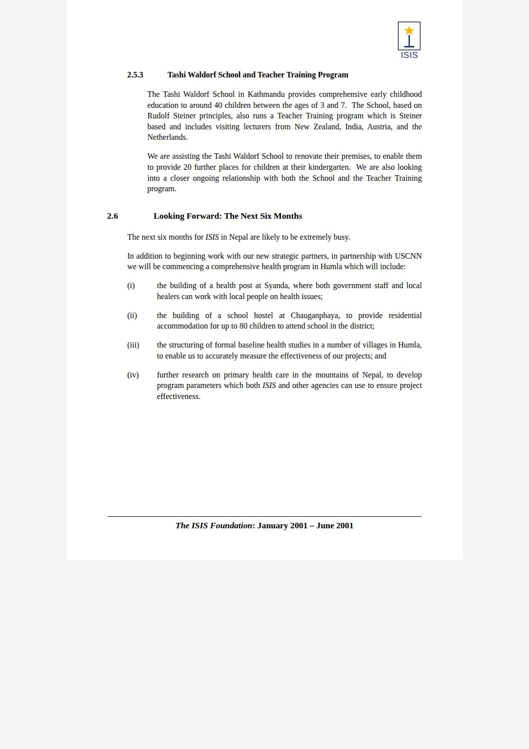ISIS
2.5.3 Tashi Waldorf School and Teacher Training Program
The Tashi Waldorf School in Kathmandu provides comprehensive early childhood education to around 40 children between the ages of 3 and 7. The School, based on Rudolf Steiner principles, also runs a Teacher Training program which is Steiner based and includes visiting lecturers from New Zealand, India, Austria, and the Netherlands.
We are assisting the Tashi Waldorf School to renovate their premises, to enable them to provide 20 further places for children at their kindergarten. We are also looking into a closer ongoing relationship with both the School and the Teacher Training program.
2.6 Looking Forward: The Next Six Months
The next six months for ISIS in Nepal are likely to be extremely busy.
In addition to beginning work with our new strategic partners, in partnership with USCNN we will be commencing a comprehensive health program in Humla which will include:
(i) the building of a health post at Syanda, where both government staff and local healers can work with local people on health issues;
(ii) the building of a school hostel at Chauganphaya, to provide residential accommodation for up to 80 children to attend school in the district;
(iii) the structuring of formal baseline health studies in a number of villages in Humla, to enable us to accurately measure the effectiveness of our projects; and
(iv) further research on primary health care in the mountains of Nepal, to develop program parameters which both ISIS and other agencies can use to ensure project effectiveness.
The ISIS Foundation: January 2001 – June 2001